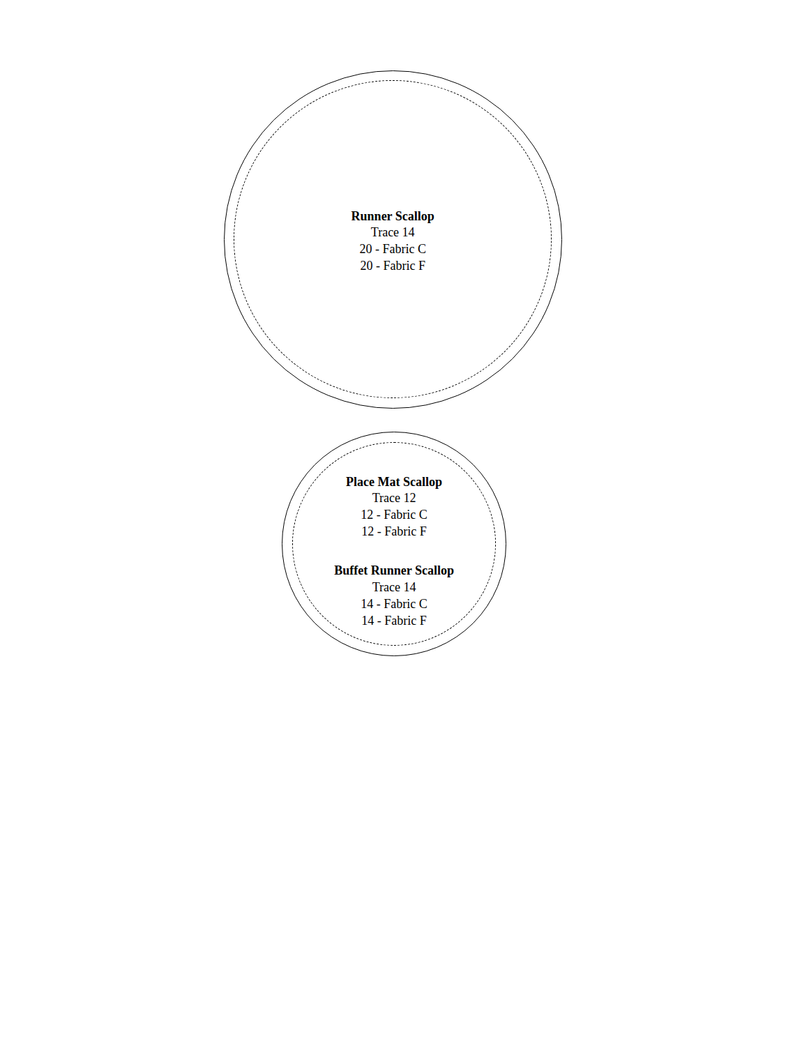Runner Scallop
Trace 14
20 - Fabric C
20 - Fabric F
Place Mat Scallop
Trace 12
12 - Fabric C
12 - Fabric F
Buffet Runner Scallop
Trace 14
14 - Fabric C
14 - Fabric F